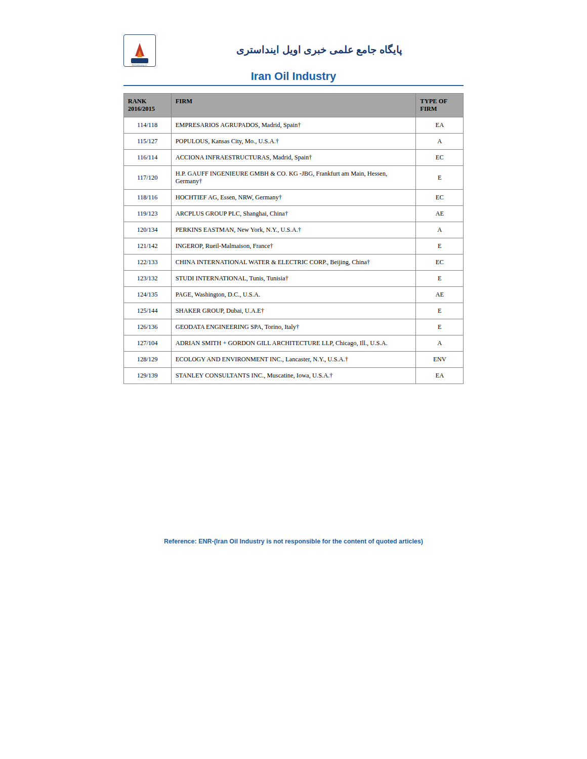Oilindustry.ir
پایگاه جامع علمی خبری اویل ایندا‌ستری
Iran Oil Industry
| RANK 2016/2015 | FIRM | TYPE OF FIRM |
| --- | --- | --- |
| 114/118 | EMPRESARIOS AGRUPADOS, Madrid, Spain† | EA |
| 115/127 | POPULOUS, Kansas City, Mo., U.S.A.† | A |
| 116/114 | ACCIONA INFRAESTRUCTURAS, Madrid, Spain† | EC |
| 117/120 | H.P. GAUFF INGENIEURE GMBH & CO. KG -JBG, Frankfurt am Main, Hessen, Germany† | E |
| 118/116 | HOCHTIEF AG, Essen, NRW, Germany† | EC |
| 119/123 | ARCPLUS GROUP PLC, Shanghai, China† | AE |
| 120/134 | PERKINS EASTMAN, New York, N.Y., U.S.A.† | A |
| 121/142 | INGEROP, Rueil-Malmaison, France† | E |
| 122/133 | CHINA INTERNATIONAL WATER & ELECTRIC CORP., Beijing, China† | EC |
| 123/132 | STUDI INTERNATIONAL, Tunis, Tunisia† | E |
| 124/135 | PAGE, Washington, D.C., U.S.A. | AE |
| 125/144 | SHAKER GROUP, Dubai, U.A.E† | E |
| 126/136 | GEODATA ENGINEERING SPA, Torino, Italy† | E |
| 127/104 | ADRIAN SMITH + GORDON GILL ARCHITECTURE LLP, Chicago, Ill., U.S.A. | A |
| 128/129 | ECOLOGY AND ENVIRONMENT INC., Lancaster, N.Y., U.S.A.† | ENV |
| 129/139 | STANLEY CONSULTANTS INC., Muscatine, Iowa, U.S.A.† | EA |
Reference: ENR-(Iran Oil Industry is not responsible for the content of quoted articles)